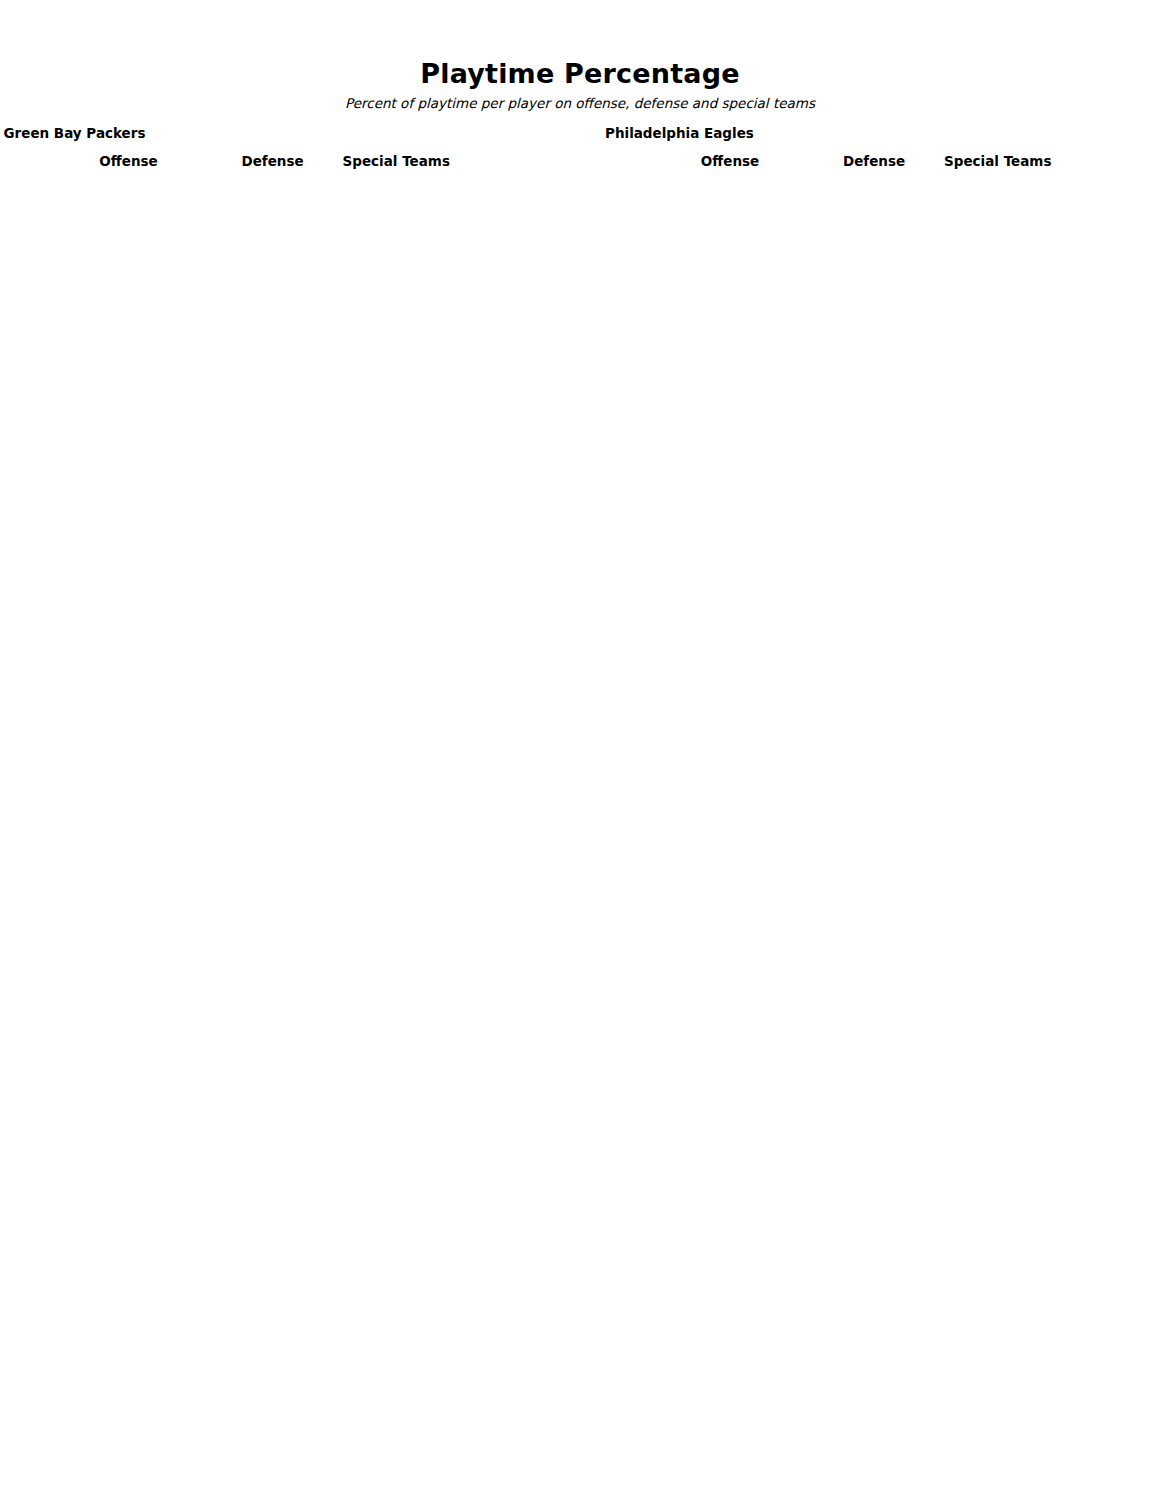Playtime Percentage
Percent of playtime per player on offense, defense and special teams
| Green Bay Packers / / Offense / Defense / Special Teams / / --- / --- / --- / --- / | | Philadelphia Eagles / / Offense / Defense / Special Teams / / --- / --- / --- / --- / |